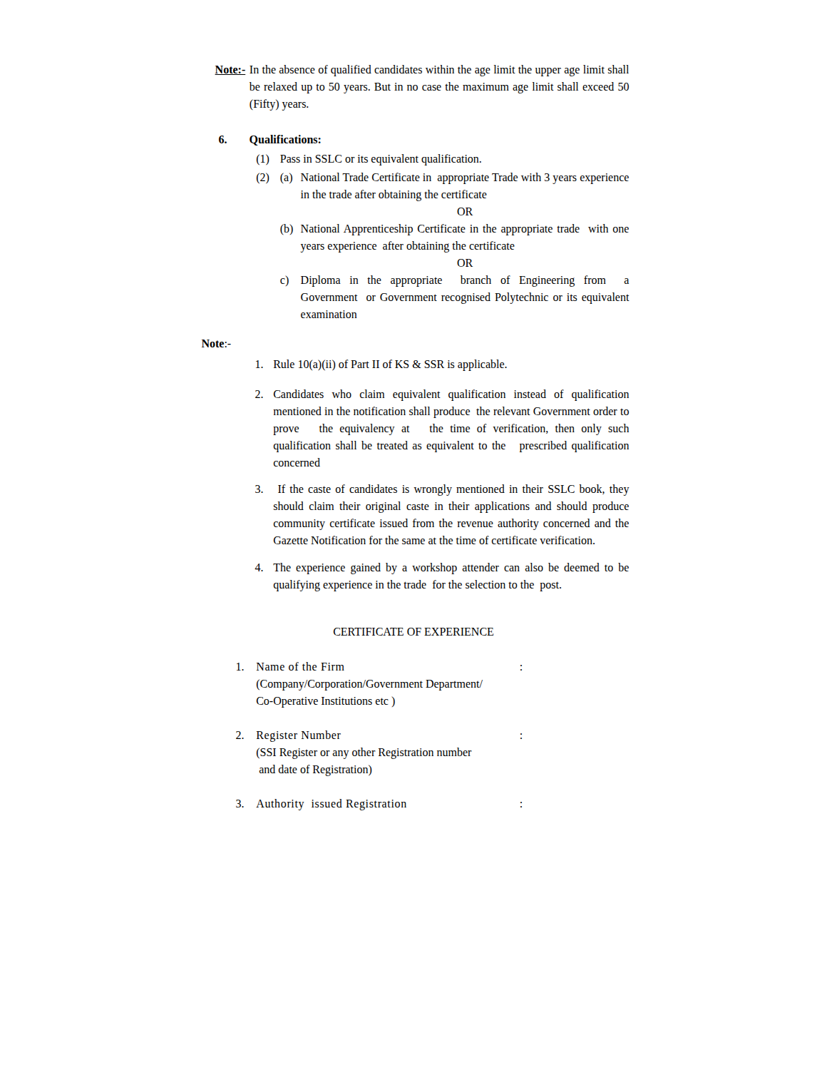Note:- In the absence of qualified candidates within the age limit the upper age limit shall be relaxed up to 50 years. But in no case the maximum age limit shall exceed 50 (Fifty) years.
6. Qualifications:
(1) Pass in SSLC or its equivalent qualification.
(2)
(a) National Trade Certificate in appropriate Trade with 3 years experience in the trade after obtaining the certificate
OR
(b) National Apprenticeship Certificate in the appropriate trade with one years experience after obtaining the certificate
OR
c) Diploma in the appropriate branch of Engineering from a Government or Government recognised Polytechnic or its equivalent examination
Note:-
Rule 10(a)(ii) of Part II of KS & SSR is applicable.
Candidates who claim equivalent qualification instead of qualification mentioned in the notification shall produce the relevant Government order to prove the equivalency at the time of verification, then only such qualification shall be treated as equivalent to the prescribed qualification concerned
If the caste of candidates is wrongly mentioned in their SSLC book, they should claim their original caste in their applications and should produce community certificate issued from the revenue authority concerned and the Gazette Notification for the same at the time of certificate verification.
The experience gained by a workshop attender can also be deemed to be qualifying experience in the trade for the selection to the post.
CERTIFICATE OF EXPERIENCE
1. Name of the Firm :
(Company/Corporation/Government Department/
Co-Operative Institutions etc )
2. Register Number :
(SSI Register or any other Registration number
and date of Registration)
3. Authority issued Registration :